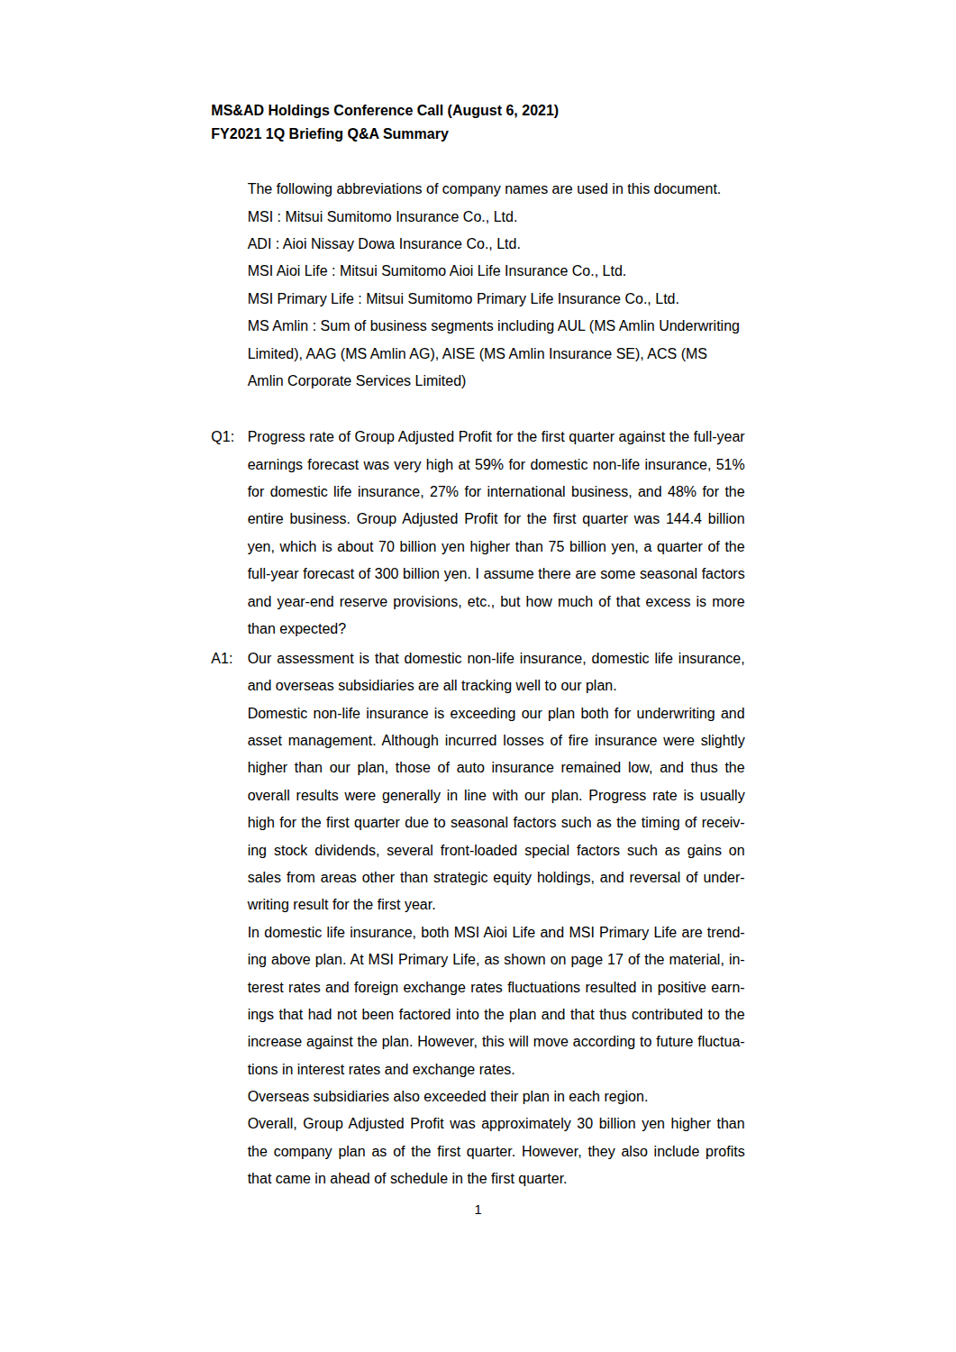MS&AD Holdings Conference Call (August 6, 2021) FY2021 1Q Briefing Q&A Summary
The following abbreviations of company names are used in this document.
MSI : Mitsui Sumitomo Insurance Co., Ltd.
ADI : Aioi Nissay Dowa Insurance Co., Ltd.
MSI Aioi Life : Mitsui Sumitomo Aioi Life Insurance Co., Ltd.
MSI Primary Life : Mitsui Sumitomo Primary Life Insurance Co., Ltd.
MS Amlin : Sum of business segments including AUL (MS Amlin Underwriting Limited), AAG (MS Amlin AG), AISE (MS Amlin Insurance SE), ACS (MS Amlin Corporate Services Limited)
Q1:
Progress rate of Group Adjusted Profit for the first quarter against the full-year earnings forecast was very high at 59% for domestic non-life insurance, 51% for domestic life insurance, 27% for international business, and 48% for the entire business. Group Adjusted Profit for the first quarter was 144.4 billion yen, which is about 70 billion yen higher than 75 billion yen, a quarter of the full-year forecast of 300 billion yen. I assume there are some seasonal factors and year-end reserve provisions, etc., but how much of that excess is more than expected?
A1:
Our assessment is that domestic non-life insurance, domestic life insurance, and overseas subsidiaries are all tracking well to our plan.
Domestic non-life insurance is exceeding our plan both for underwriting and asset management. Although incurred losses of fire insurance were slightly higher than our plan, those of auto insurance remained low, and thus the overall results were generally in line with our plan. Progress rate is usually high for the first quarter due to seasonal factors such as the timing of receiving stock dividends, several front-loaded special factors such as gains on sales from areas other than strategic equity holdings, and reversal of underwriting result for the first year.
In domestic life insurance, both MSI Aioi Life and MSI Primary Life are trending above plan. At MSI Primary Life, as shown on page 17 of the material, interest rates and foreign exchange rates fluctuations resulted in positive earnings that had not been factored into the plan and that thus contributed to the increase against the plan. However, this will move according to future fluctuations in interest rates and exchange rates.
Overseas subsidiaries also exceeded their plan in each region.
Overall, Group Adjusted Profit was approximately 30 billion yen higher than the company plan as of the first quarter. However, they also include profits that came in ahead of schedule in the first quarter.
1